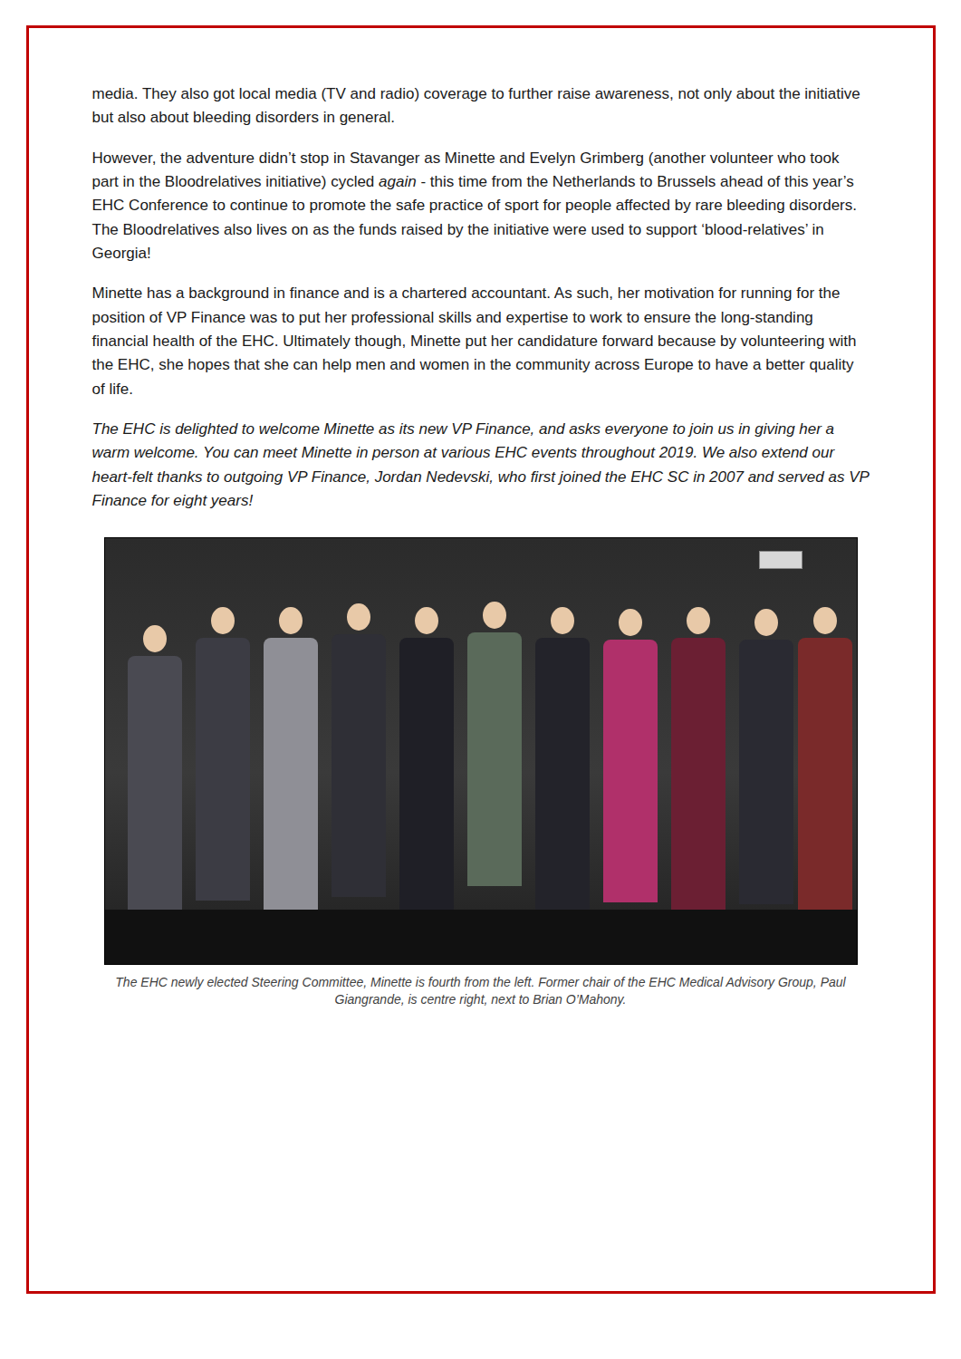media. They also got local media (TV and radio) coverage to further raise awareness, not only about the initiative but also about bleeding disorders in general.
However, the adventure didn’t stop in Stavanger as Minette and Evelyn Grimberg (another volunteer who took part in the Bloodrelatives initiative) cycled again - this time from the Netherlands to Brussels ahead of this year’s EHC Conference to continue to promote the safe practice of sport for people affected by rare bleeding disorders. The Bloodrelatives also lives on as the funds raised by the initiative were used to support ‘blood-relatives’ in Georgia!
Minette has a background in finance and is a chartered accountant. As such, her motivation for running for the position of VP Finance was to put her professional skills and expertise to work to ensure the long-standing financial health of the EHC. Ultimately though, Minette put her candidature forward because by volunteering with the EHC, she hopes that she can help men and women in the community across Europe to have a better quality of life.
The EHC is delighted to welcome Minette as its new VP Finance, and asks everyone to join us in giving her a warm welcome. You can meet Minette in person at various EHC events throughout 2019. We also extend our heart-felt thanks to outgoing VP Finance, Jordan Nedevski, who first joined the EHC SC in 2007 and served as VP Finance for eight years!
The EHC newly elected Steering Committee, Minette is fourth from the left. Former chair of the EHC Medical Advisory Group, Paul Giangrande, is centre right, next to Brian O’Mahony.